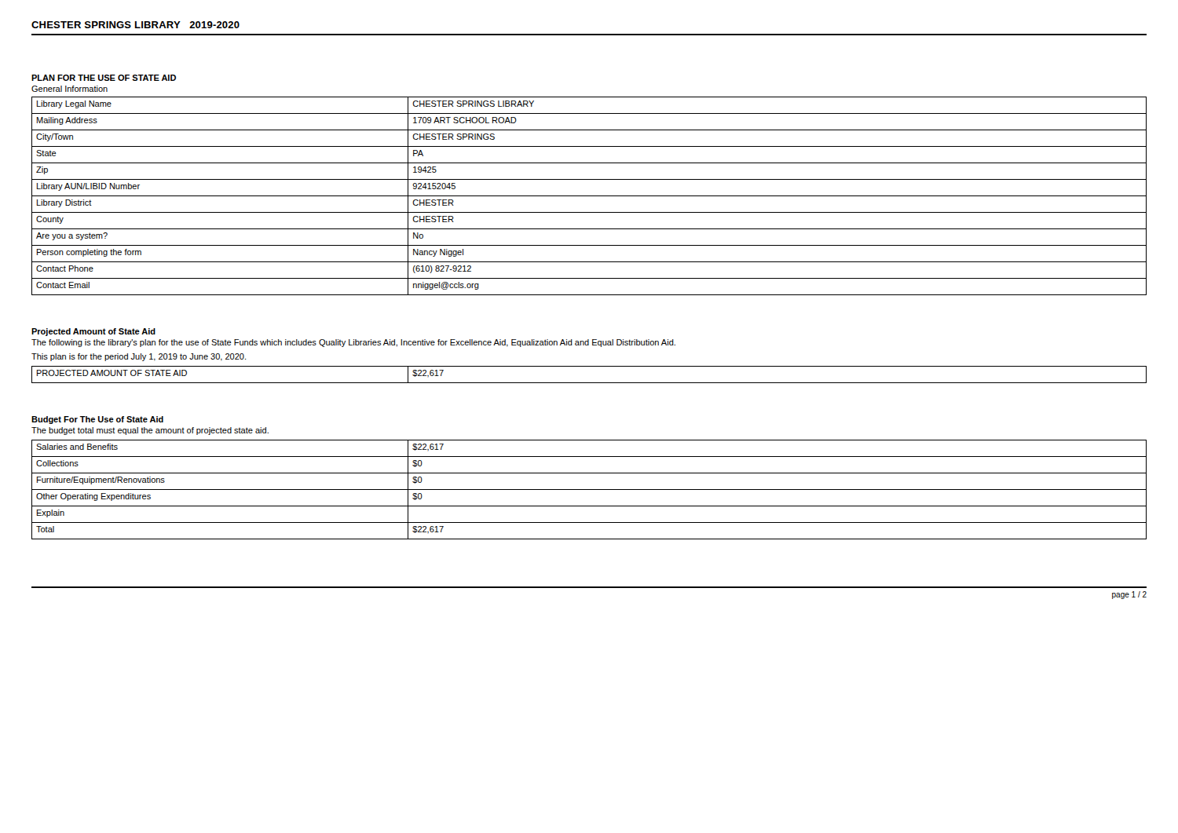CHESTER SPRINGS LIBRARY 2019-2020
PLAN FOR THE USE OF STATE AID
General Information
| Library Legal Name | CHESTER SPRINGS LIBRARY |
| Mailing Address | 1709 ART SCHOOL ROAD |
| City/Town | CHESTER SPRINGS |
| State | PA |
| Zip | 19425 |
| Library AUN/LIBID Number | 924152045 |
| Library District | CHESTER |
| County | CHESTER |
| Are you a system? | No |
| Person completing the form | Nancy Niggel |
| Contact Phone | (610) 827-9212 |
| Contact Email | nniggel@ccls.org |
Projected Amount of State Aid
The following is the library's plan for the use of State Funds which includes Quality Libraries Aid, Incentive for Excellence Aid, Equalization Aid and Equal Distribution Aid.
This plan is for the period July 1, 2019 to June 30, 2020.
| PROJECTED AMOUNT OF STATE AID | $22,617 |
Budget For The Use of State Aid
The budget total must equal the amount of projected state aid.
| Salaries and Benefits | $22,617 |
| Collections | $0 |
| Furniture/Equipment/Renovations | $0 |
| Other Operating Expenditures | $0 |
| Explain | |
| Total | $22,617 |
page 1 / 2